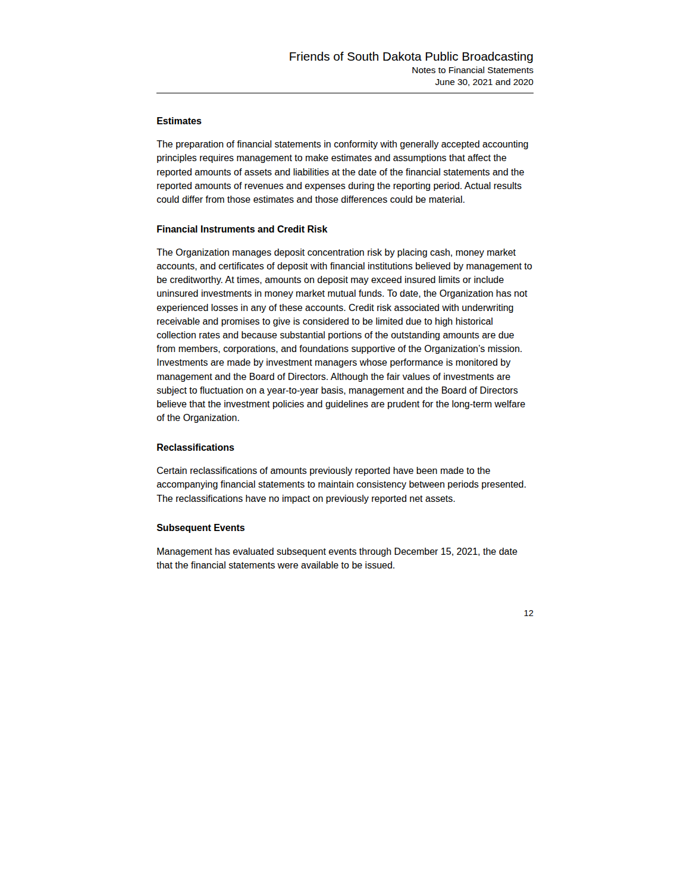Friends of South Dakota Public Broadcasting
Notes to Financial Statements
June 30, 2021 and 2020
Estimates
The preparation of financial statements in conformity with generally accepted accounting principles requires management to make estimates and assumptions that affect the reported amounts of assets and liabilities at the date of the financial statements and the reported amounts of revenues and expenses during the reporting period. Actual results could differ from those estimates and those differences could be material.
Financial Instruments and Credit Risk
The Organization manages deposit concentration risk by placing cash, money market accounts, and certificates of deposit with financial institutions believed by management to be creditworthy. At times, amounts on deposit may exceed insured limits or include uninsured investments in money market mutual funds. To date, the Organization has not experienced losses in any of these accounts. Credit risk associated with underwriting receivable and promises to give is considered to be limited due to high historical collection rates and because substantial portions of the outstanding amounts are due from members, corporations, and foundations supportive of the Organization’s mission. Investments are made by investment managers whose performance is monitored by management and the Board of Directors. Although the fair values of investments are subject to fluctuation on a year-to-year basis, management and the Board of Directors believe that the investment policies and guidelines are prudent for the long-term welfare of the Organization.
Reclassifications
Certain reclassifications of amounts previously reported have been made to the accompanying financial statements to maintain consistency between periods presented. The reclassifications have no impact on previously reported net assets.
Subsequent Events
Management has evaluated subsequent events through December 15, 2021, the date that the financial statements were available to be issued.
12